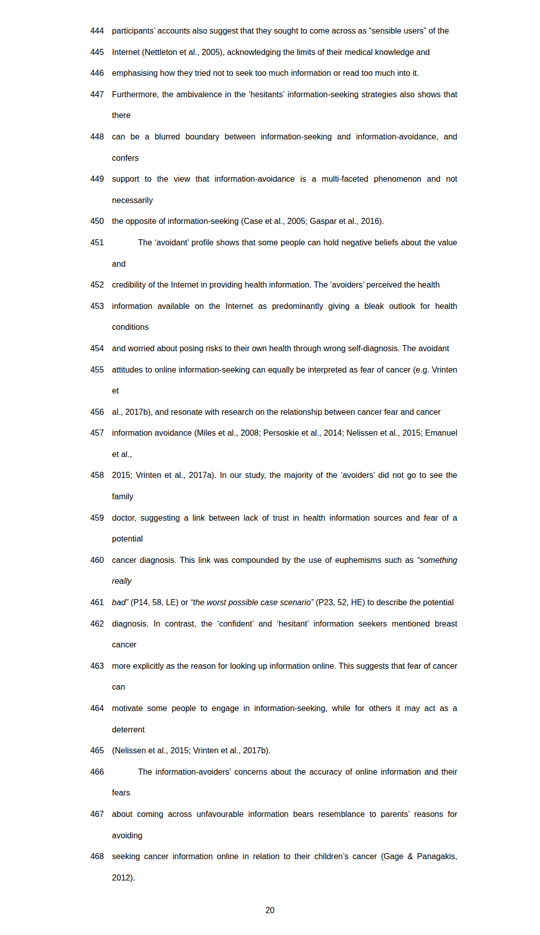participants’ accounts also suggest that they sought to come across as “sensible users” of the
Internet (Nettleton et al., 2005), acknowledging the limits of their medical knowledge and
emphasising how they tried not to seek too much information or read too much into it.
Furthermore, the ambivalence in the ‘hesitants’ information-seeking strategies also shows that there
can be a blurred boundary between information-seeking and information-avoidance, and confers
support to the view that information-avoidance is a multi-faceted phenomenon and not necessarily
the opposite of information-seeking (Case et al., 2005; Gaspar et al., 2016).
The ‘avoidant’ profile shows that some people can hold negative beliefs about the value and
credibility of the Internet in providing health information. The ‘avoiders’ perceived the health
information available on the Internet as predominantly giving a bleak outlook for health conditions
and worried about posing risks to their own health through wrong self-diagnosis. The avoidant
attitudes to online information-seeking can equally be interpreted as fear of cancer (e.g. Vrinten et
al., 2017b), and resonate with research on the relationship between cancer fear and cancer
information avoidance (Miles et al., 2008; Persoskie et al., 2014; Nelissen et al., 2015; Emanuel et al.,
2015; Vrinten et al., 2017a). In our study, the majority of the ‘avoiders’ did not go to see the family
doctor, suggesting a link between lack of trust in health information sources and fear of a potential
cancer diagnosis. This link was compounded by the use of euphemisms such as “something really
bad” (P14, 58, LE) or “the worst possible case scenario” (P23, 52, HE) to describe the potential
diagnosis. In contrast, the ‘confident’ and ‘hesitant’ information seekers mentioned breast cancer
more explicitly as the reason for looking up information online. This suggests that fear of cancer can
motivate some people to engage in information-seeking, while for others it may act as a deterrent
(Nelissen et al., 2015; Vrinten et al., 2017b).
The information-avoiders’ concerns about the accuracy of online information and their fears
about coming across unfavourable information bears resemblance to parents’ reasons for avoiding
seeking cancer information online in relation to their children’s cancer (Gage & Panagakis, 2012).
20